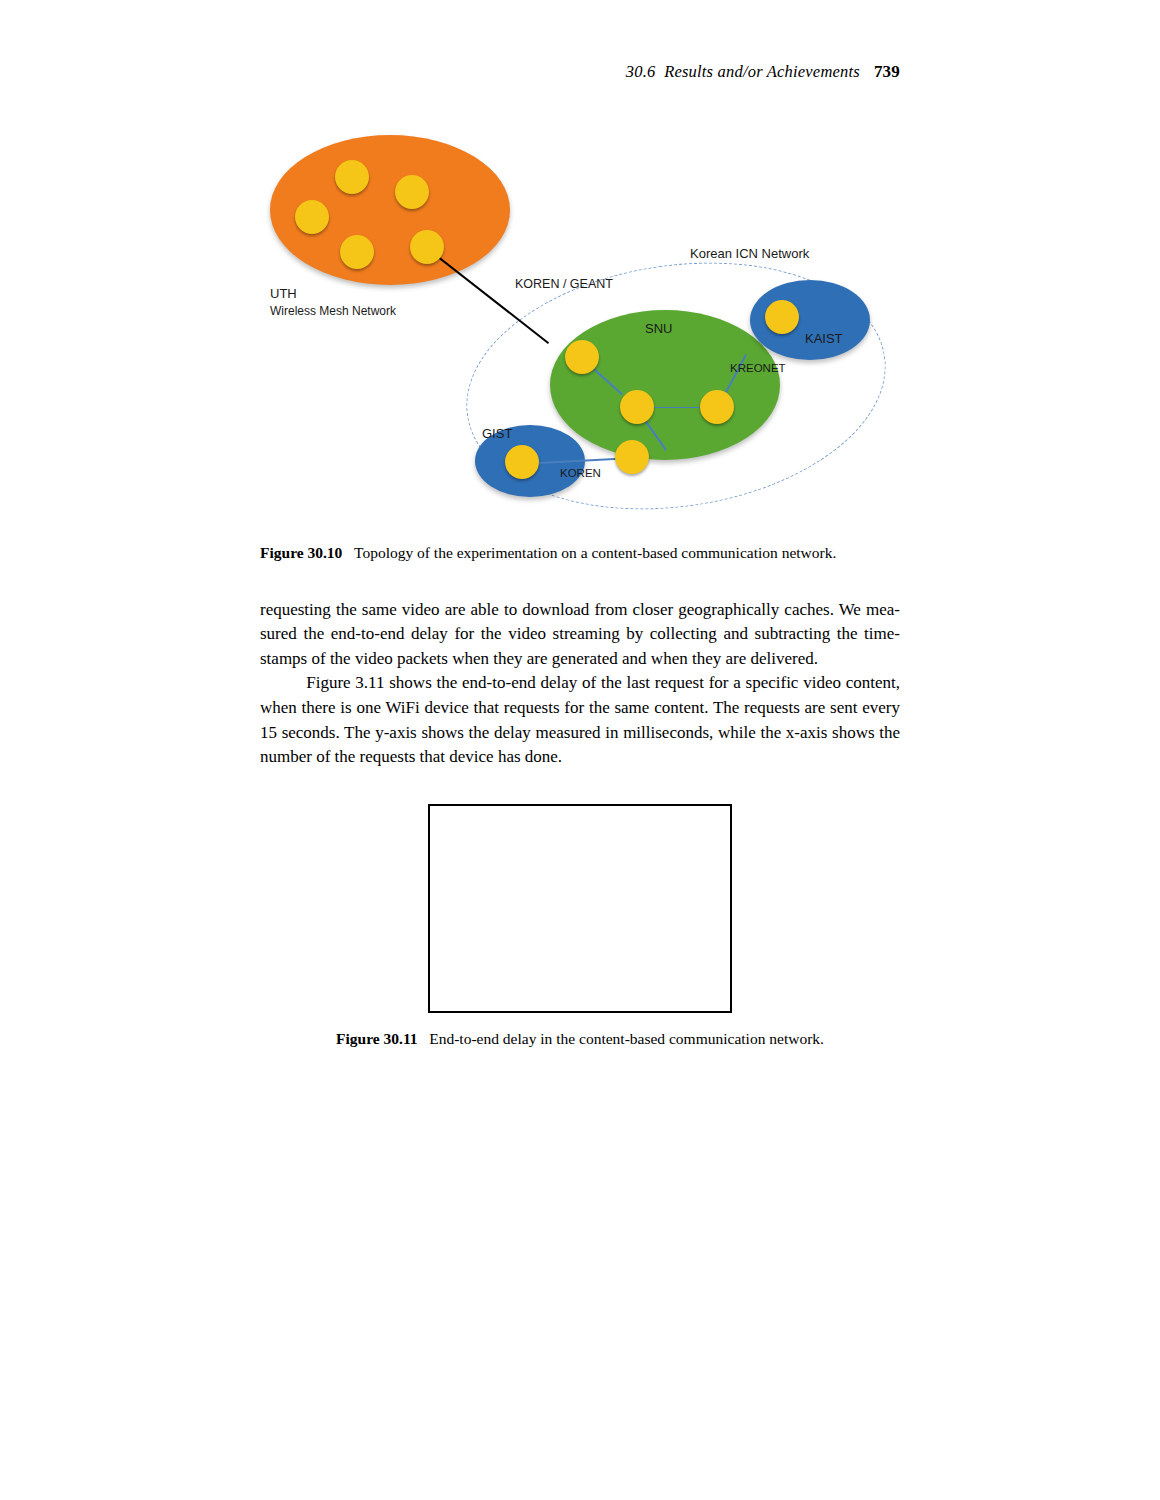30.6 Results and/or Achievements 739
UTHWireless Mesh Network
KOREN / GEANT
Korean ICN Network
SNU
KAIST
KREONET
GIST
KOREN
Figure 30.10 Topology of the experimentation on a content-based communication network.
requesting the same video are able to download from closer geographically caches. We measured the end-to-end delay for the video streaming by collecting and subtracting the timestamps of the video packets when they are generated and when they are delivered.
Figure 3.11 shows the end-to-end delay of the last request for a specific video content, when there is one WiFi device that requests for the same content. The requests are sent every 15 seconds. The y-axis shows the delay measured in milliseconds, while the x-axis shows the number of the requests that device has done.
Figure 30.11 End-to-end delay in the content-based communication network.